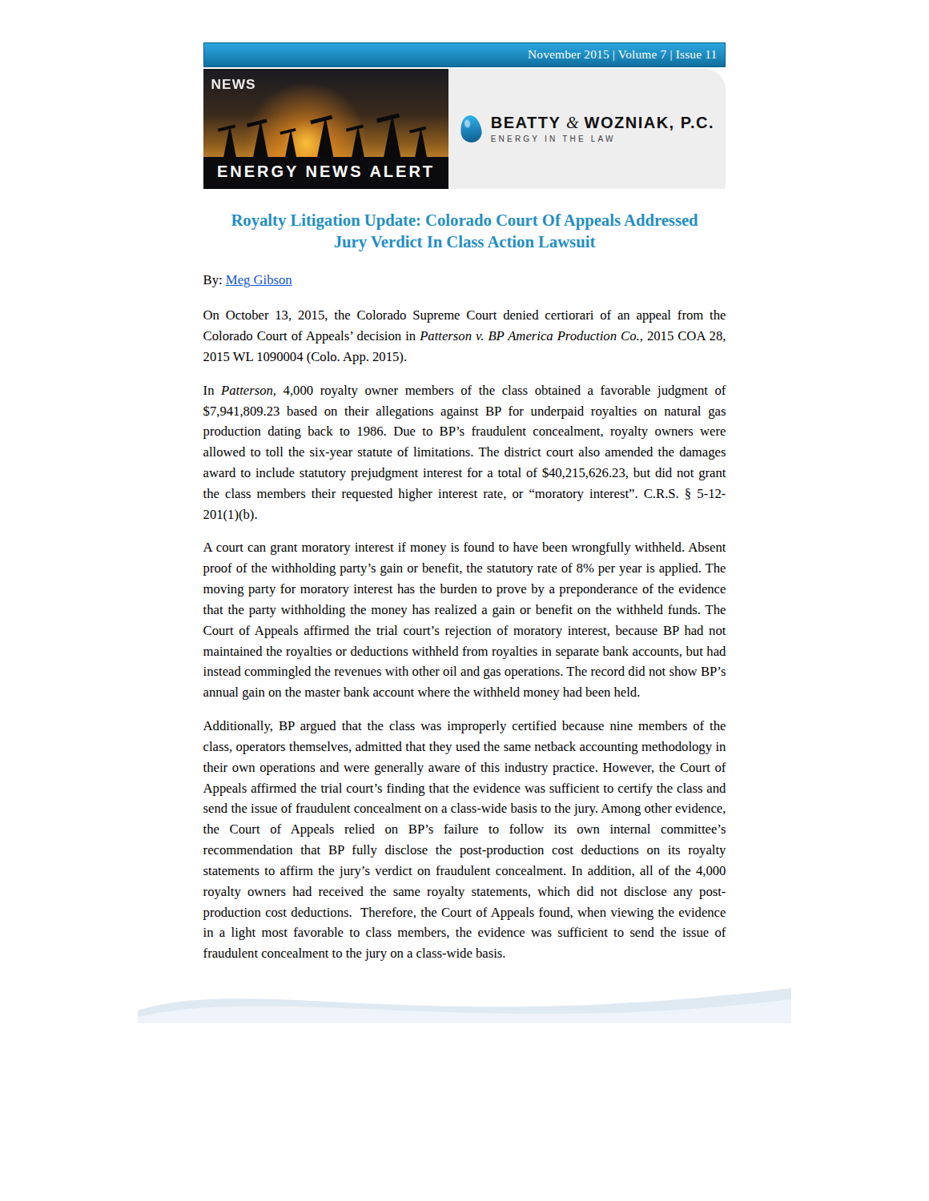November 2015 | Volume 7 | Issue 11
NEWS
ENERGY NEWS ALERT
BEATTY & WOZNIAK, P.C.
ENERGY IN THE LAW
Royalty Litigation Update: Colorado Court Of Appeals Addressed
Jury Verdict In Class Action Lawsuit
By: Meg Gibson
On October 13, 2015, the Colorado Supreme Court denied certiorari of an appeal from the Colorado Court of Appeals’ decision in Patterson v. BP America Production Co., 2015 COA 28, 2015 WL 1090004 (Colo. App. 2015).
In Patterson, 4,000 royalty owner members of the class obtained a favorable judgment of $7,941,809.23 based on their allegations against BP for underpaid royalties on natural gas production dating back to 1986. Due to BP’s fraudulent concealment, royalty owners were allowed to toll the six-year statute of limitations. The district court also amended the damages award to include statutory prejudgment interest for a total of $40,215,626.23, but did not grant the class members their requested higher interest rate, or “moratory interest”. C.R.S. § 5-12-201(1)(b).
A court can grant moratory interest if money is found to have been wrongfully withheld. Absent proof of the withholding party’s gain or benefit, the statutory rate of 8% per year is applied. The moving party for moratory interest has the burden to prove by a preponderance of the evidence that the party withholding the money has realized a gain or benefit on the withheld funds. The Court of Appeals affirmed the trial court’s rejection of moratory interest, because BP had not maintained the royalties or deductions withheld from royalties in separate bank accounts, but had instead commingled the revenues with other oil and gas operations. The record did not show BP’s annual gain on the master bank account where the withheld money had been held.
Additionally, BP argued that the class was improperly certified because nine members of the class, operators themselves, admitted that they used the same netback accounting methodology in their own operations and were generally aware of this industry practice. However, the Court of Appeals affirmed the trial court’s finding that the evidence was sufficient to certify the class and send the issue of fraudulent concealment on a class-wide basis to the jury. Among other evidence, the Court of Appeals relied on BP’s failure to follow its own internal committee’s recommendation that BP fully disclose the post-production cost deductions on its royalty statements to affirm the jury’s verdict on fraudulent concealment. In addition, all of the 4,000 royalty owners had received the same royalty statements, which did not disclose any post-production cost deductions. Therefore, the Court of Appeals found, when viewing the evidence in a light most favorable to class members, the evidence was sufficient to send the issue of fraudulent concealment to the jury on a class-wide basis.